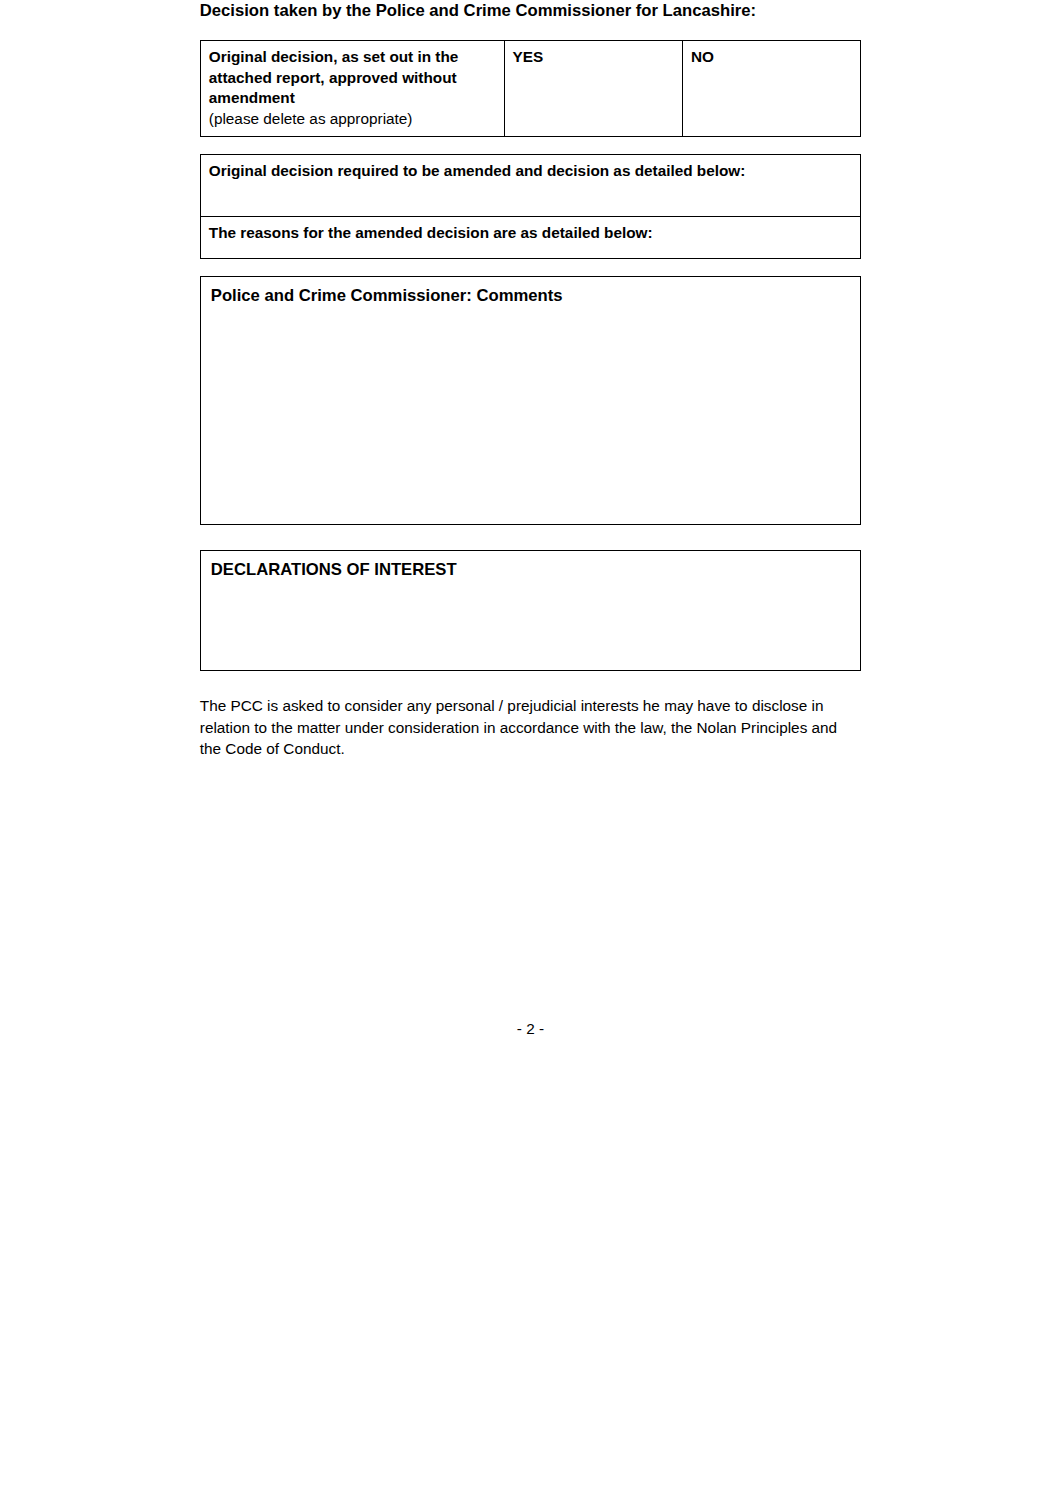Decision taken by the Police and Crime Commissioner for Lancashire:
| Original decision, as set out in the attached report, approved without amendment (please delete as appropriate) | YES | NO |
| Original decision required to be amended and decision as detailed below: |
| The reasons for the amended decision are as detailed below: |
Police and Crime Commissioner: Comments
DECLARATIONS OF INTEREST
The PCC is asked to consider any personal / prejudicial interests he may have to disclose in relation to the matter under consideration in accordance with the law, the Nolan Principles and the Code of Conduct.
- 2 -